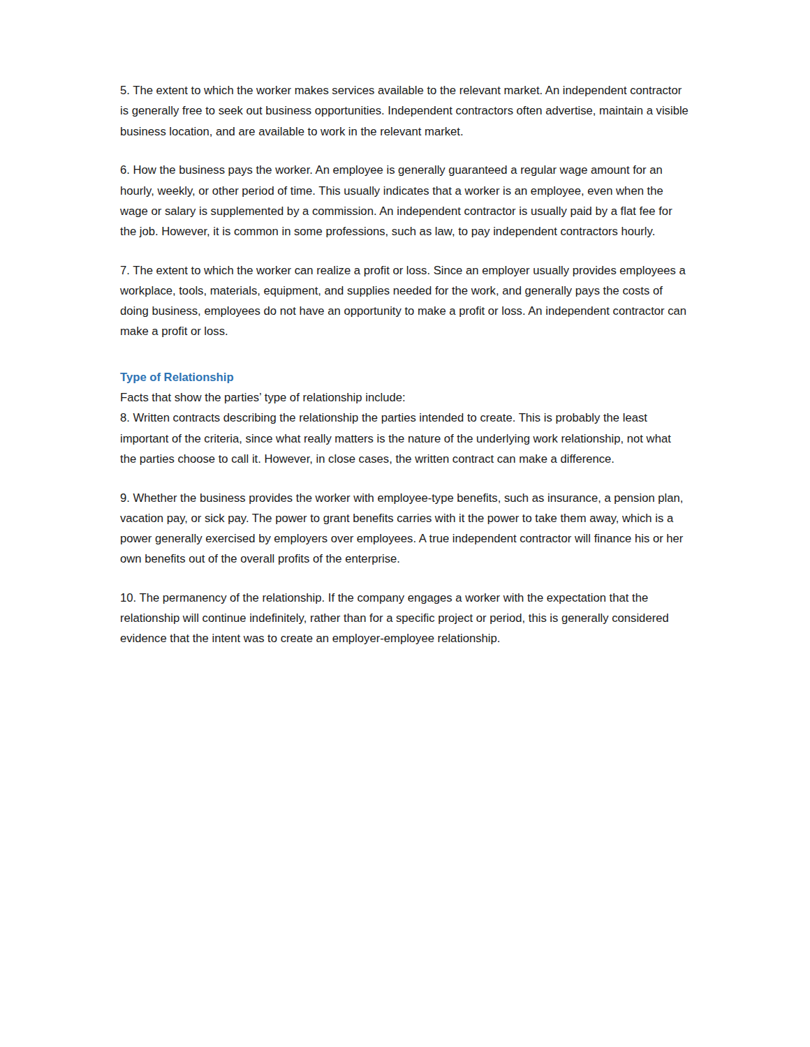5. The extent to which the worker makes services available to the relevant market. An independent contractor is generally free to seek out business opportunities. Independent contractors often advertise, maintain a visible business location, and are available to work in the relevant market.
6. How the business pays the worker. An employee is generally guaranteed a regular wage amount for an hourly, weekly, or other period of time. This usually indicates that a worker is an employee, even when the wage or salary is supplemented by a commission. An independent contractor is usually paid by a flat fee for the job. However, it is common in some professions, such as law, to pay independent contractors hourly.
7. The extent to which the worker can realize a profit or loss. Since an employer usually provides employees a workplace, tools, materials, equipment, and supplies needed for the work, and generally pays the costs of doing business, employees do not have an opportunity to make a profit or loss. An independent contractor can make a profit or loss.
Type of Relationship
Facts that show the parties’ type of relationship include:
8. Written contracts describing the relationship the parties intended to create. This is probably the least important of the criteria, since what really matters is the nature of the underlying work relationship, not what the parties choose to call it. However, in close cases, the written contract can make a difference.
9. Whether the business provides the worker with employee-type benefits, such as insurance, a pension plan, vacation pay, or sick pay. The power to grant benefits carries with it the power to take them away, which is a power generally exercised by employers over employees. A true independent contractor will finance his or her own benefits out of the overall profits of the enterprise.
10. The permanency of the relationship. If the company engages a worker with the expectation that the relationship will continue indefinitely, rather than for a specific project or period, this is generally considered evidence that the intent was to create an employer-employee relationship.